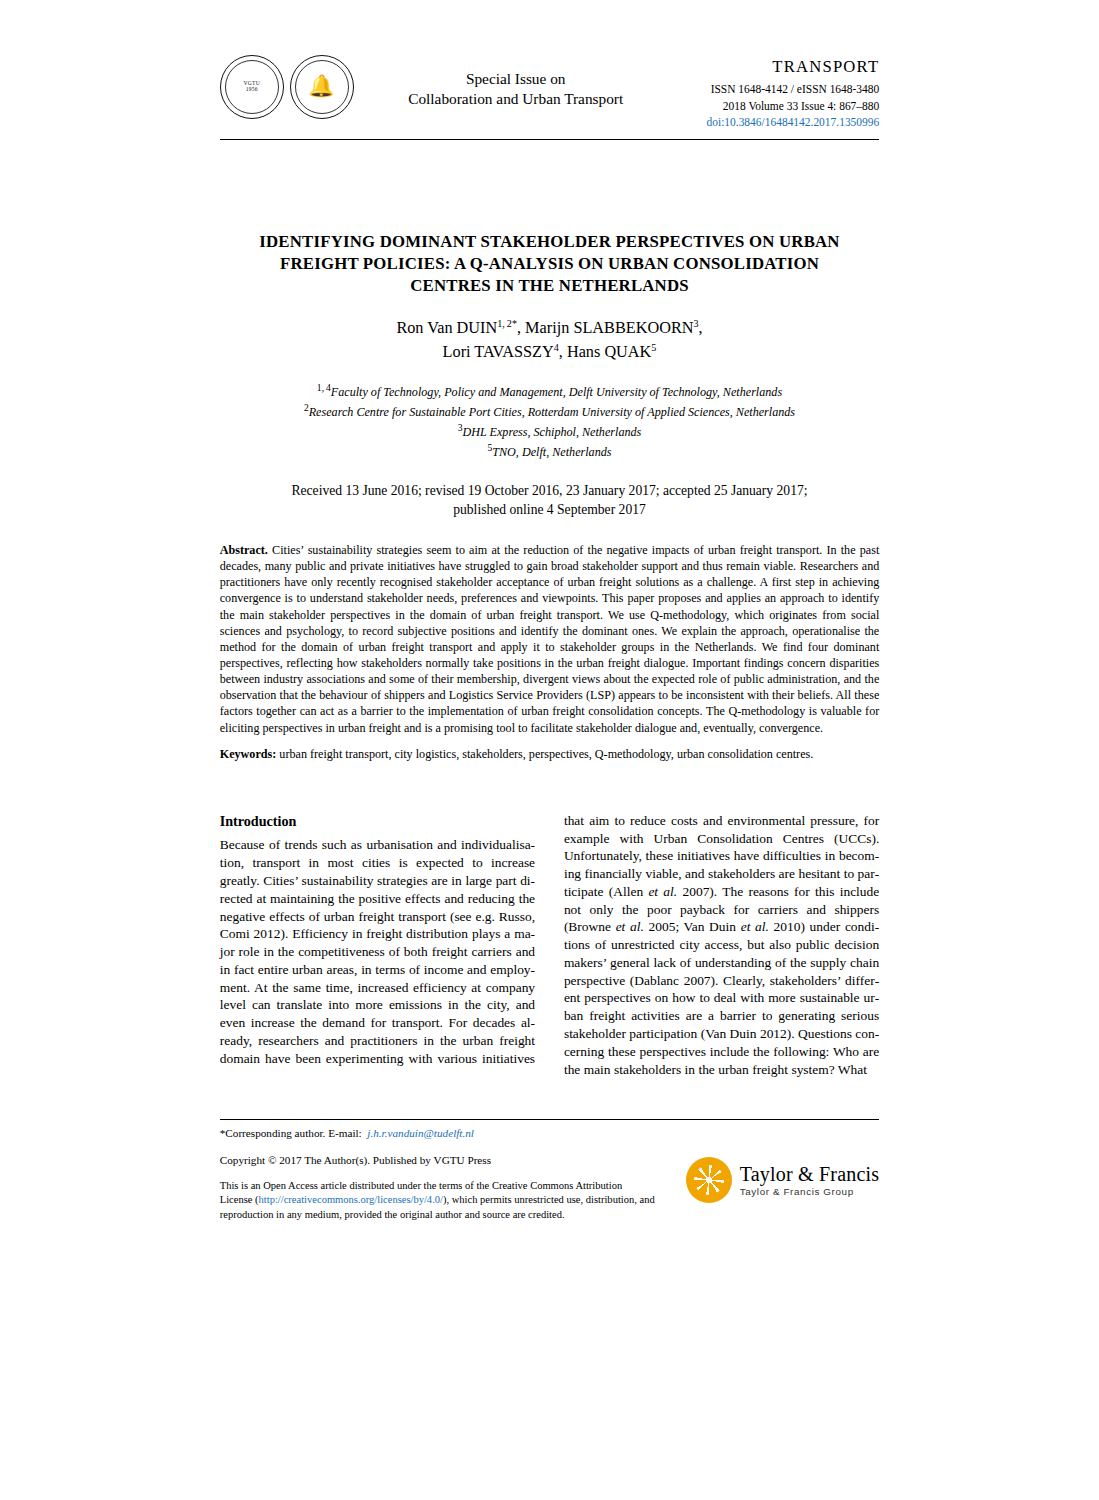VGTU
1956
🔔
Special Issue on
Collaboration and Urban Transport
TRANSPORT
ISSN 1648-4142 / eISSN 1648-3480
2018 Volume 33 Issue 4: 867–880
doi:10.3846/16484142.2017.1350996
IDENTIFYING DOMINANT STAKEHOLDER PERSPECTIVES ON URBAN
FREIGHT POLICIES: A Q‑ANALYSIS ON URBAN CONSOLIDATION
CENTRES IN THE NETHERLANDS
Ron Van DUIN1, 2*, Marijn SLABBEKOORN3,
Lori TAVASSZY4, Hans QUAK5
1, 4Faculty of Technology, Policy and Management, Delft University of Technology, Netherlands
2Research Centre for Sustainable Port Cities, Rotterdam University of Applied Sciences, Netherlands
3DHL Express, Schiphol, Netherlands
5TNO, Delft, Netherlands
Received 13 June 2016; revised 19 October 2016, 23 January 2017; accepted 25 January 2017;
published online 4 September 2017
Abstract. Cities’ sustainability strategies seem to aim at the reduction of the negative impacts of urban freight transport. In the past decades, many public and private initiatives have struggled to gain broad stakeholder support and thus remain viable. Researchers and practitioners have only recently recognised stakeholder acceptance of urban freight solutions as a challenge. A first step in achieving convergence is to understand stakeholder needs, preferences and viewpoints. This paper proposes and applies an approach to identify the main stakeholder perspectives in the domain of urban freight transport. We use Q-methodology, which originates from social sciences and psychology, to record subjective positions and identify the dominant ones. We explain the approach, operationalise the method for the domain of urban freight transport and apply it to stakeholder groups in the Netherlands. We find four dominant perspectives, reflecting how stakeholders normally take positions in the urban freight dialogue. Important findings concern disparities between industry associations and some of their membership, divergent views about the expected role of public administration, and the observation that the behaviour of shippers and Logistics Service Providers (LSP) appears to be inconsistent with their beliefs. All these factors together can act as a barrier to the implementation of urban freight consolidation concepts. The Q-methodology is valuable for eliciting perspectives in urban freight and is a promising tool to facilitate stakeholder dialogue and, eventually, convergence.
Keywords: urban freight transport, city logistics, stakeholders, perspectives, Q-methodology, urban consolidation centres.
Introduction
Because of trends such as urbanisation and individualisation, transport in most cities is expected to increase greatly. Cities’ sustainability strategies are in large part directed at maintaining the positive effects and reducing the negative effects of urban freight transport (see e.g. Russo, Comi 2012). Efficiency in freight distribution plays a major role in the competitiveness of both freight carriers and in fact entire urban areas, in terms of income and employment. At the same time, increased efficiency at company level can translate into more emissions in the city, and even increase the demand for transport. For decades already, researchers and practitioners in the urban freight domain have been experimenting with various initiatives that aim to reduce costs and environmental pressure, for example with Urban Consolidation Centres (UCCs). Unfortunately, these initiatives have difficulties in becoming financially viable, and stakeholders are hesitant to participate (Allen et al. 2007). The reasons for this include not only the poor payback for carriers and shippers (Browne et al. 2005; Van Duin et al. 2010) under conditions of unrestricted city access, but also public decision makers’ general lack of understanding of the supply chain perspective (Dablanc 2007). Clearly, stakeholders’ different perspectives on how to deal with more sustainable urban freight activities are a barrier to generating serious stakeholder participation (Van Duin 2012). Questions concerning these perspectives include the following: Who are the main stakeholders in the urban freight system? What
*Corresponding author. E-mail: j.h.r.vanduin@tudelft.nl
Copyright © 2017 The Author(s). Published by VGTU Press
This is an Open Access article distributed under the terms of the Creative Commons Attribution License (http://creativecommons.org/licenses/by/4.0/), which permits unrestricted use, distribution, and reproduction in any medium, provided the original author and source are credited.
Taylor & Francis
Taylor & Francis Group